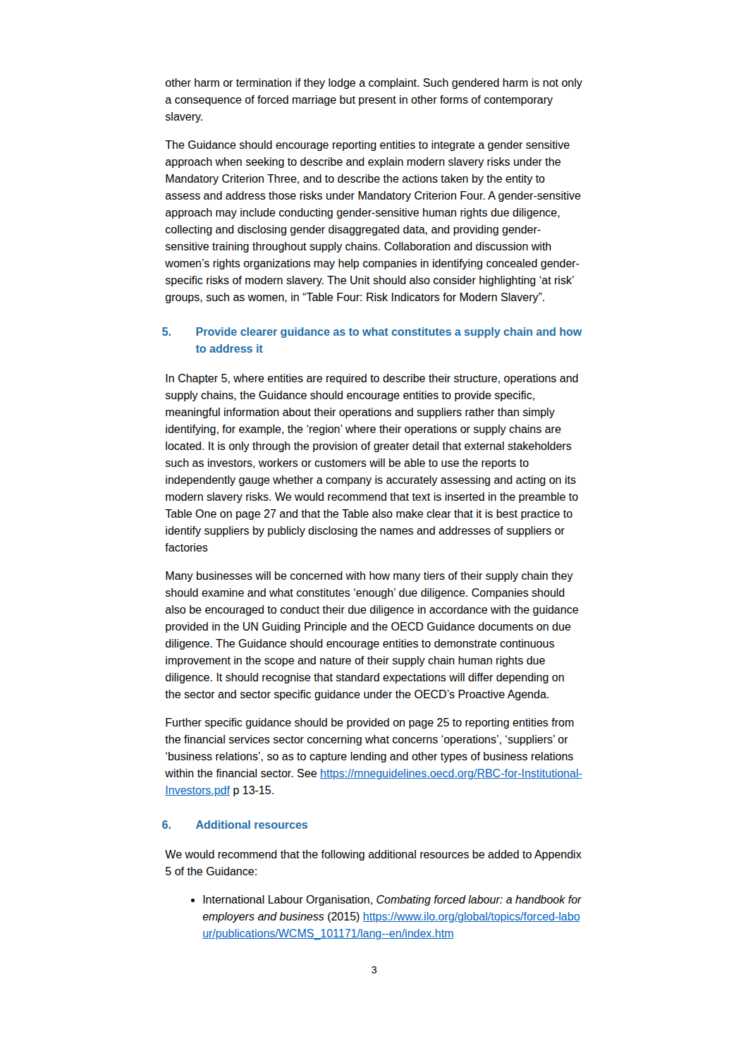other harm or termination if they lodge a complaint. Such gendered harm is not only a consequence of forced marriage but present in other forms of contemporary slavery.
The Guidance should encourage reporting entities to integrate a gender sensitive approach when seeking to describe and explain modern slavery risks under the Mandatory Criterion Three, and to describe the actions taken by the entity to assess and address those risks under Mandatory Criterion Four. A gender-sensitive approach may include conducting gender-sensitive human rights due diligence, collecting and disclosing gender disaggregated data, and providing gender-sensitive training throughout supply chains. Collaboration and discussion with women’s rights organizations may help companies in identifying concealed gender-specific risks of modern slavery. The Unit should also consider highlighting ‘at risk’ groups, such as women, in “Table Four: Risk Indicators for Modern Slavery”.
5. Provide clearer guidance as to what constitutes a supply chain and how to address it
In Chapter 5, where entities are required to describe their structure, operations and supply chains, the Guidance should encourage entities to provide specific, meaningful information about their operations and suppliers rather than simply identifying, for example, the ‘region’ where their operations or supply chains are located. It is only through the provision of greater detail that external stakeholders such as investors, workers or customers will be able to use the reports to independently gauge whether a company is accurately assessing and acting on its modern slavery risks. We would recommend that text is inserted in the preamble to Table One on page 27 and that the Table also make clear that it is best practice to identify suppliers by publicly disclosing the names and addresses of suppliers or factories
Many businesses will be concerned with how many tiers of their supply chain they should examine and what constitutes ‘enough’ due diligence. Companies should also be encouraged to conduct their due diligence in accordance with the guidance provided in the UN Guiding Principle and the OECD Guidance documents on due diligence. The Guidance should encourage entities to demonstrate continuous improvement in the scope and nature of their supply chain human rights due diligence. It should recognise that standard expectations will differ depending on the sector and sector specific guidance under the OECD’s Proactive Agenda.
Further specific guidance should be provided on page 25 to reporting entities from the financial services sector concerning what concerns ‘operations’, ‘suppliers’ or ‘business relations’, so as to capture lending and other types of business relations within the financial sector. See https://mneguidelines.oecd.org/RBC-for-Institutional-Investors.pdf p 13-15.
6. Additional resources
We would recommend that the following additional resources be added to Appendix 5 of the Guidance:
International Labour Organisation, Combating forced labour: a handbook for employers and business (2015) https://www.ilo.org/global/topics/forced-labour/publications/WCMS_101171/lang--en/index.htm
3